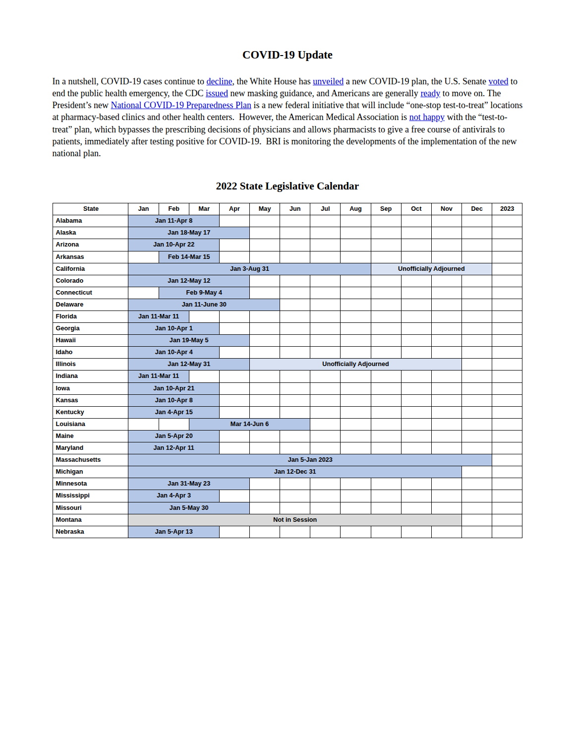COVID-19 Update
In a nutshell, COVID-19 cases continue to decline, the White House has unveiled a new COVID-19 plan, the U.S. Senate voted to end the public health emergency, the CDC issued new masking guidance, and Americans are generally ready to move on. The President’s new National COVID-19 Preparedness Plan is a new federal initiative that will include “one-stop test-to-treat” locations at pharmacy-based clinics and other health centers. However, the American Medical Association is not happy with the “test-to-treat” plan, which bypasses the prescribing decisions of physicians and allows pharmacists to give a free course of antivirals to patients, immediately after testing positive for COVID-19. BRI is monitoring the developments of the implementation of the new national plan.
2022 State Legislative Calendar
| State | Jan | Feb | Mar | Apr | May | Jun | Jul | Aug | Sep | Oct | Nov | Dec | 2023 |
| --- | --- | --- | --- | --- | --- | --- | --- | --- | --- | --- | --- | --- | --- |
| Alabama | Jan 11-Apr 8 | | | | | | | | | | |
| Alaska | Jan 18-May 17 | | | | | | | | | |
| Arizona | Jan 10-Apr 22 | | | | | | | | | | |
| Arkansas | | Feb 14-Mar 15 | | | | | | | | | | |
| California | Jan 3-Aug 31 | Unofficially Adjourned | |
| Colorado | Jan 12-May 12 | | | | | | | | | |
| Connecticut | | Feb 9-May 4 | | | | | | | | | |
| Delaware | Jan 11-June 30 | | | | | | | | |
| Florida | Jan 11-Mar 11 | | | | | | | | | | | |
| Georgia | Jan 10-Apr 1 | | | | | | | | | | |
| Hawaii | Jan 19-May 5 | | | | | | | | | |
| Idaho | Jan 10-Apr 4 | | | | | | | | | | |
| Illinois | Jan 12-May 31 | Unofficially Adjourned | | |
| Indiana | Jan 11-Mar 11 | | | | | | | | | | | |
| Iowa | Jan 10-Apr 21 | | | | | | | | | | |
| Kansas | Jan 10-Apr 8 | | | | | | | | | | |
| Kentucky | Jan 4-Apr 15 | | | | | | | | | | |
| Louisiana | | | Mar 14-Jun 6 | | | | | | | |
| Maine | Jan 5-Apr 20 | | | | | | | | | | |
| Maryland | Jan 12-Apr 11 | | | | | | | | | | |
| Massachusetts | Jan 5-Jan 2023 | |
| Michigan | Jan 12-Dec 31 | | |
| Minnesota | Jan 31-May 23 | | | | | | | | | |
| Mississippi | Jan 4-Apr 3 | | | | | | | | | | |
| Missouri | Jan 5-May 30 | | | | | | | | | |
| Montana | Not in Session | | |
| Nebraska | Jan 5-Apr 13 | | | | | | | | | | |